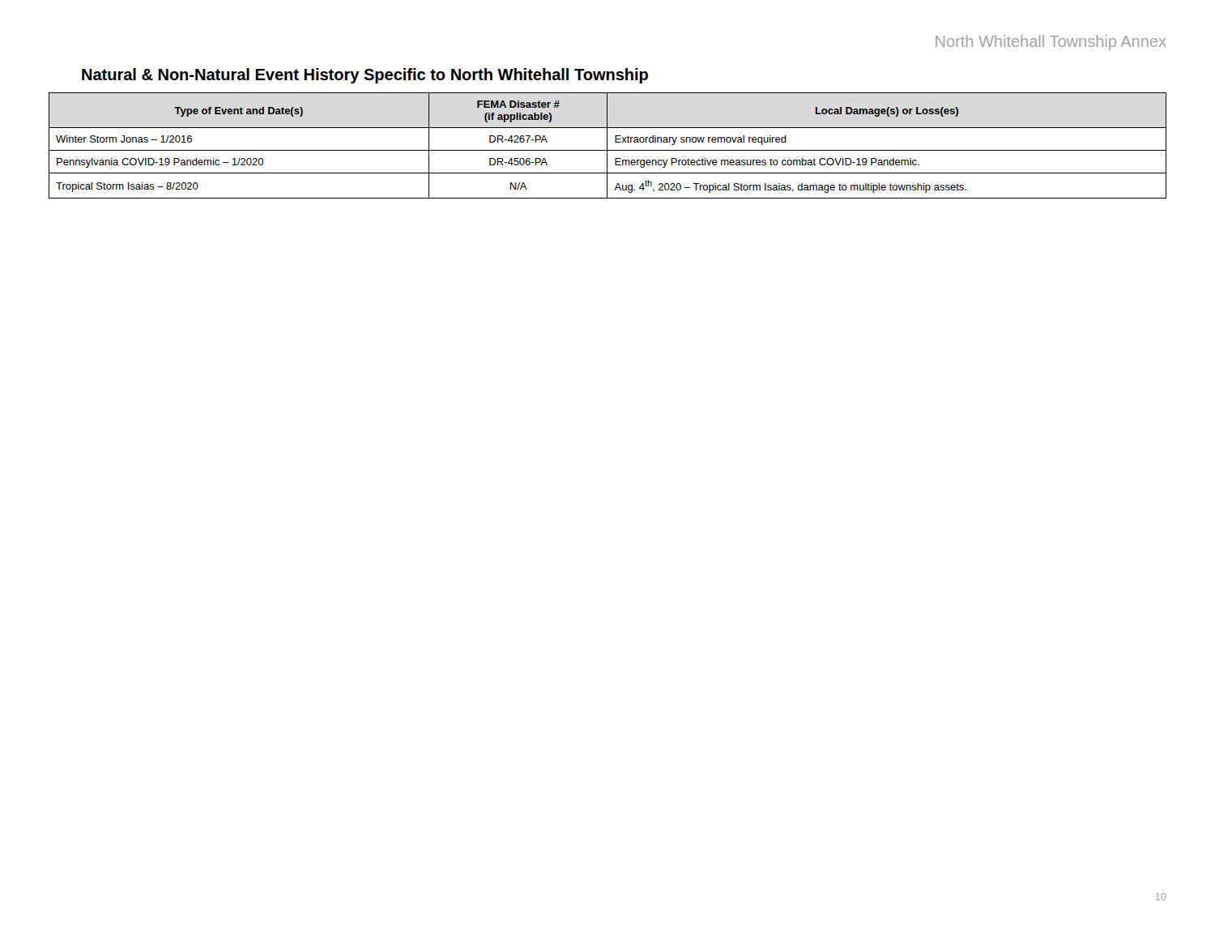North Whitehall Township Annex
Natural & Non-Natural Event History Specific to North Whitehall Township
| Type of Event and Date(s) | FEMA Disaster # (if applicable) | Local Damage(s) or Loss(es) |
| --- | --- | --- |
| Winter Storm Jonas – 1/2016 | DR-4267-PA | Extraordinary snow removal required |
| Pennsylvania COVID-19 Pandemic – 1/2020 | DR-4506-PA | Emergency Protective measures to combat COVID-19 Pandemic. |
| Tropical Storm Isaias – 8/2020 | N/A | Aug. 4 th , 2020 – Tropical Storm Isaias, damage to multiple township assets. |
10